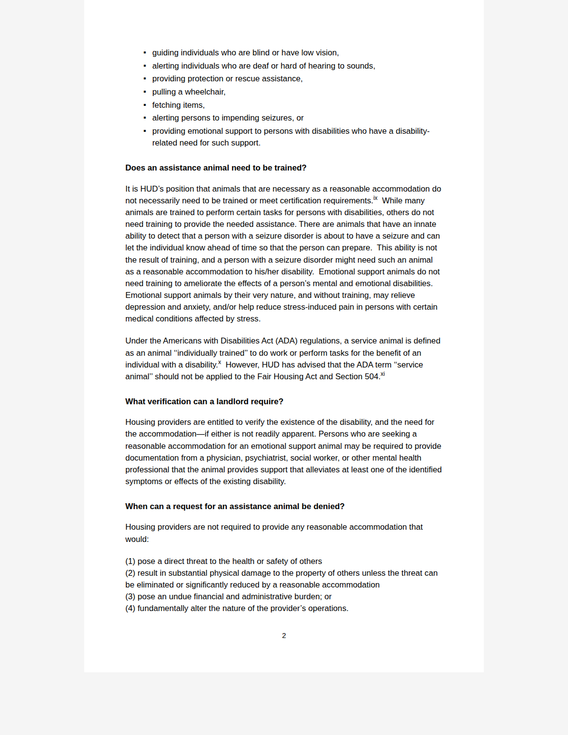guiding individuals who are blind or have low vision,
alerting individuals who are deaf or hard of hearing to sounds,
providing protection or rescue assistance,
pulling a wheelchair,
fetching items,
alerting persons to impending seizures, or
providing emotional support to persons with disabilities who have a disability-related need for such support.
Does an assistance animal need to be trained?
It is HUD’s position that animals that are necessary as a reasonable accommodation do not necessarily need to be trained or meet certification requirements.ix While many animals are trained to perform certain tasks for persons with disabilities, others do not need training to provide the needed assistance. There are animals that have an innate ability to detect that a person with a seizure disorder is about to have a seizure and can let the individual know ahead of time so that the person can prepare. This ability is not the result of training, and a person with a seizure disorder might need such an animal as a reasonable accommodation to his/her disability. Emotional support animals do not need training to ameliorate the effects of a person’s mental and emotional disabilities. Emotional support animals by their very nature, and without training, may relieve depression and anxiety, and/or help reduce stress-induced pain in persons with certain medical conditions affected by stress.
Under the Americans with Disabilities Act (ADA) regulations, a service animal is defined as an animal ‘‘individually trained’’ to do work or perform tasks for the benefit of an individual with a disability.x However, HUD has advised that the ADA term ‘‘service animal’’ should not be applied to the Fair Housing Act and Section 504.xi
What verification can a landlord require?
Housing providers are entitled to verify the existence of the disability, and the need for the accommodation—if either is not readily apparent. Persons who are seeking a reasonable accommodation for an emotional support animal may be required to provide documentation from a physician, psychiatrist, social worker, or other mental health professional that the animal provides support that alleviates at least one of the identified symptoms or effects of the existing disability.
When can a request for an assistance animal be denied?
Housing providers are not required to provide any reasonable accommodation that would:
(1) pose a direct threat to the health or safety of others
(2) result in substantial physical damage to the property of others unless the threat can be eliminated or significantly reduced by a reasonable accommodation
(3) pose an undue financial and administrative burden; or
(4) fundamentally alter the nature of the provider’s operations.
2